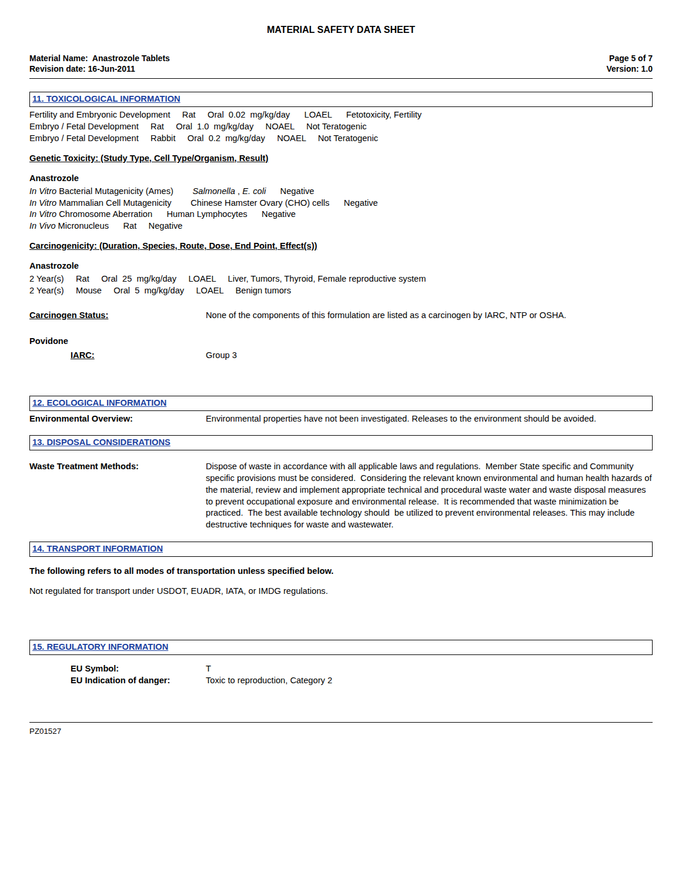MATERIAL SAFETY DATA SHEET
Material Name: Anastrozole Tablets
Revision date: 16-Jun-2011
Page 5 of 7
Version: 1.0
11. TOXICOLOGICAL INFORMATION
Fertility and Embryonic Development Rat Oral 0.02 mg/kg/day LOAEL Fetotoxicity, Fertility
Embryo / Fetal Development Rat Oral 1.0 mg/kg/day NOAEL Not Teratogenic
Embryo / Fetal Development Rabbit Oral 0.2 mg/kg/day NOAEL Not Teratogenic
Genetic Toxicity: (Study Type, Cell Type/Organism, Result)
Anastrozole
In Vitro Bacterial Mutagenicity (Ames) Salmonella , E. coli Negative
In Vitro Mammalian Cell Mutagenicity Chinese Hamster Ovary (CHO) cells Negative
In Vitro Chromosome Aberration Human Lymphocytes Negative
In Vivo Micronucleus Rat Negative
Carcinogenicity: (Duration, Species, Route, Dose, End Point, Effect(s))
Anastrozole
2 Year(s) Rat Oral 25 mg/kg/day LOAEL Liver, Tumors, Thyroid, Female reproductive system
2 Year(s) Mouse Oral 5 mg/kg/day LOAEL Benign tumors
Carcinogen Status:
None of the components of this formulation are listed as a carcinogen by IARC, NTP or OSHA.
Povidone
IARC:
Group 3
12. ECOLOGICAL INFORMATION
Environmental Overview:
Environmental properties have not been investigated. Releases to the environment should be avoided.
13. DISPOSAL CONSIDERATIONS
Waste Treatment Methods:
Dispose of waste in accordance with all applicable laws and regulations. Member State specific and Community specific provisions must be considered. Considering the relevant known environmental and human health hazards of the material, review and implement appropriate technical and procedural waste water and waste disposal measures to prevent occupational exposure and environmental release. It is recommended that waste minimization be practiced. The best available technology should be utilized to prevent environmental releases. This may include destructive techniques for waste and wastewater.
14. TRANSPORT INFORMATION
The following refers to all modes of transportation unless specified below.
Not regulated for transport under USDOT, EUADR, IATA, or IMDG regulations.
15. REGULATORY INFORMATION
EU Symbol:
T
EU Indication of danger:
Toxic to reproduction, Category 2
PZ01527